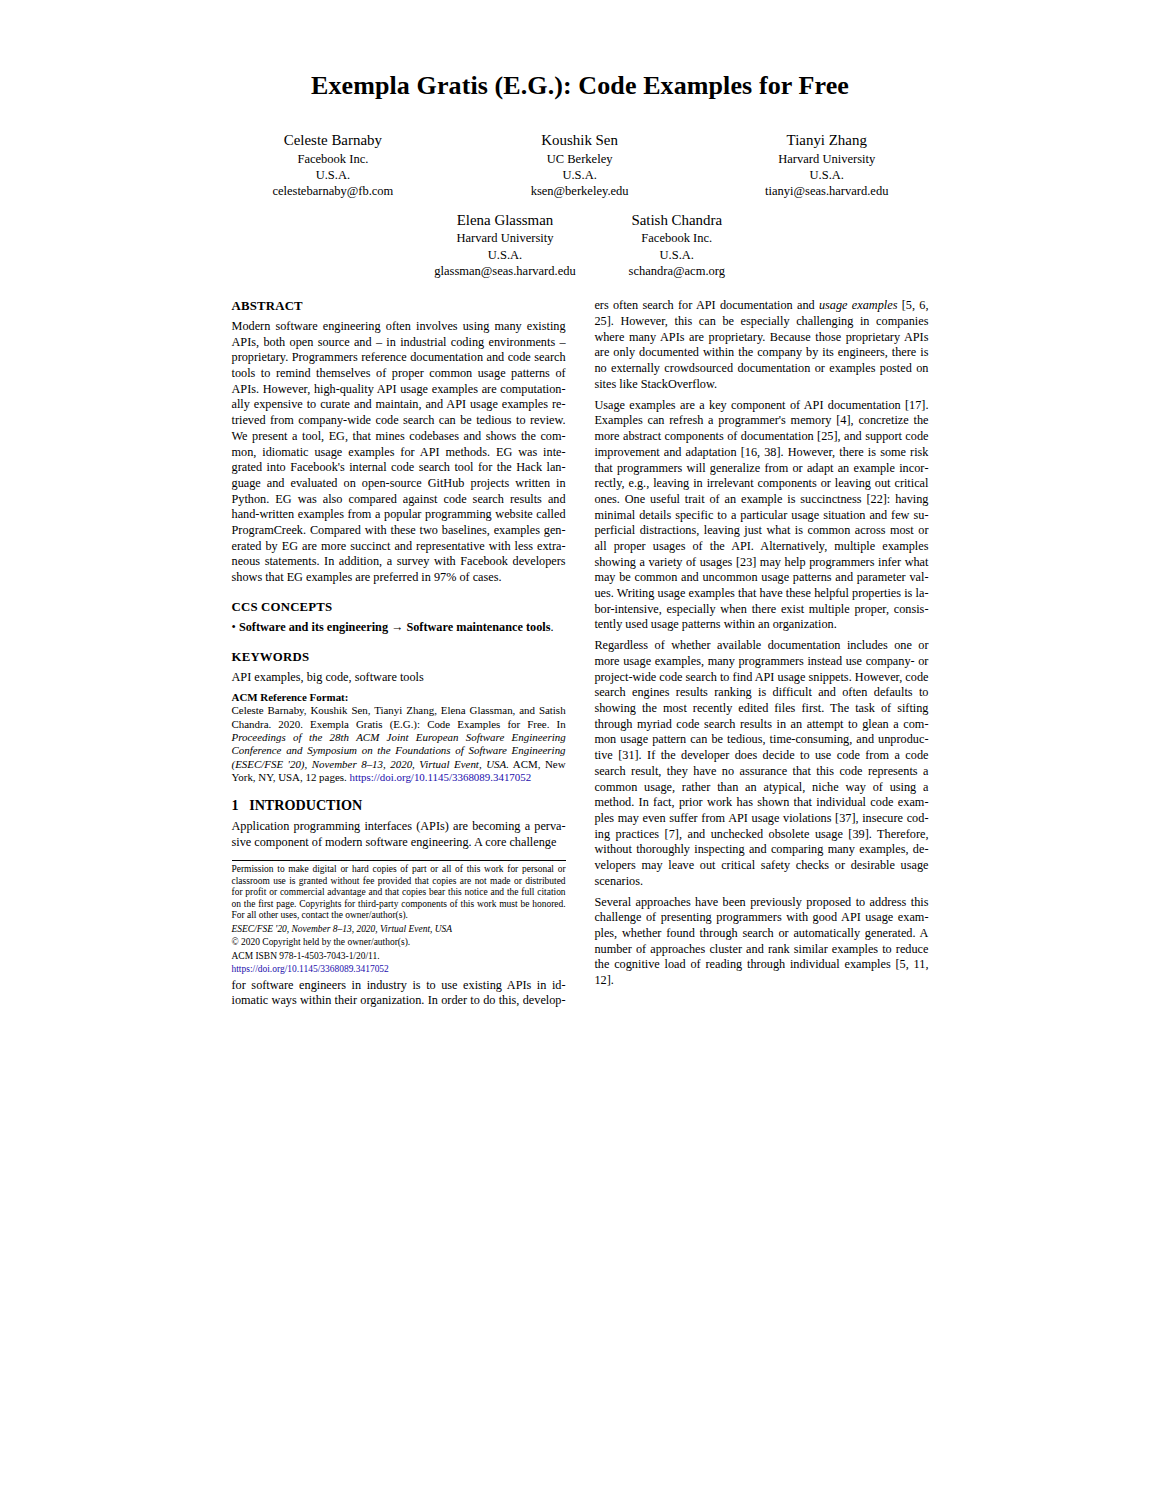Exempla Gratis (E.G.): Code Examples for Free
| Celeste Barnaby Facebook Inc. U.S.A. celestebarnaby@fb.com | Koushik Sen UC Berkeley U.S.A. ksen@berkeley.edu | Tianyi Zhang Harvard University U.S.A. tianyi@seas.harvard.edu |
| | Elena Glassman Harvard University U.S.A. glassman@seas.harvard.edu Satish Chandra Facebook Inc. U.S.A. schandra@acm.org | |
Abstract
Modern software engineering often involves using many existing APIs, both open source and – in industrial coding environments – proprietary. Programmers reference documentation and code search tools to remind themselves of proper common usage patterns of APIs. However, high-quality API usage examples are computationally expensive to curate and maintain, and API usage examples retrieved from company-wide code search can be tedious to review. We present a tool, EG, that mines codebases and shows the common, idiomatic usage examples for API methods. EG was integrated into Facebook's internal code search tool for the Hack language and evaluated on open-source GitHub projects written in Python. EG was also compared against code search results and hand-written examples from a popular programming website called ProgramCreek. Compared with these two baselines, examples generated by EG are more succinct and representative with less extraneous statements. In addition, a survey with Facebook developers shows that EG examples are preferred in 97% of cases.
CCS Concepts
• Software and its engineering → Software maintenance tools.
Keywords
API examples, big code, software tools
ACM Reference Format:
Celeste Barnaby, Koushik Sen, Tianyi Zhang, Elena Glassman, and Satish Chandra. 2020. Exempla Gratis (E.G.): Code Examples for Free. In Proceedings of the 28th ACM Joint European Software Engineering Conference and Symposium on the Foundations of Software Engineering (ESEC/FSE '20), November 8–13, 2020, Virtual Event, USA. ACM, New York, NY, USA, 12 pages. https://doi.org/10.1145/3368089.3417052
1 INTRODUCTION
Application programming interfaces (APIs) are becoming a pervasive component of modern software engineering. A core challenge
Permission to make digital or hard copies of part or all of this work for personal or classroom use is granted without fee provided that copies are not made or distributed for profit or commercial advantage and that copies bear this notice and the full citation on the first page. Copyrights for third-party components of this work must be honored. For all other uses, contact the owner/author(s).
ESEC/FSE '20, November 8–13, 2020, Virtual Event, USA
© 2020 Copyright held by the owner/author(s).
ACM ISBN 978-1-4503-7043-1/20/11.
https://doi.org/10.1145/3368089.3417052
for software engineers in industry is to use existing APIs in idiomatic ways within their organization. In order to do this, developers often search for API documentation and usage examples [5, 6, 25]. However, this can be especially challenging in companies where many APIs are proprietary. Because those proprietary APIs are only documented within the company by its engineers, there is no externally crowdsourced documentation or examples posted on sites like StackOverflow.
Usage examples are a key component of API documentation [17]. Examples can refresh a programmer's memory [4], concretize the more abstract components of documentation [25], and support code improvement and adaptation [16, 38]. However, there is some risk that programmers will generalize from or adapt an example incorrectly, e.g., leaving in irrelevant components or leaving out critical ones. One useful trait of an example is succinctness [22]: having minimal details specific to a particular usage situation and few superficial distractions, leaving just what is common across most or all proper usages of the API. Alternatively, multiple examples showing a variety of usages [23] may help programmers infer what may be common and uncommon usage patterns and parameter values. Writing usage examples that have these helpful properties is labor-intensive, especially when there exist multiple proper, consistently used usage patterns within an organization.
Regardless of whether available documentation includes one or more usage examples, many programmers instead use company- or project-wide code search to find API usage snippets. However, code search engines results ranking is difficult and often defaults to showing the most recently edited files first. The task of sifting through myriad code search results in an attempt to glean a common usage pattern can be tedious, time-consuming, and unproductive [31]. If the developer does decide to use code from a code search result, they have no assurance that this code represents a common usage, rather than an atypical, niche way of using a method. In fact, prior work has shown that individual code examples may even suffer from API usage violations [37], insecure coding practices [7], and unchecked obsolete usage [39]. Therefore, without thoroughly inspecting and comparing many examples, developers may leave out critical safety checks or desirable usage scenarios.
Several approaches have been previously proposed to address this challenge of presenting programmers with good API usage examples, whether found through search or automatically generated. A number of approaches cluster and rank similar examples to reduce the cognitive load of reading through individual examples [5, 11, 12].